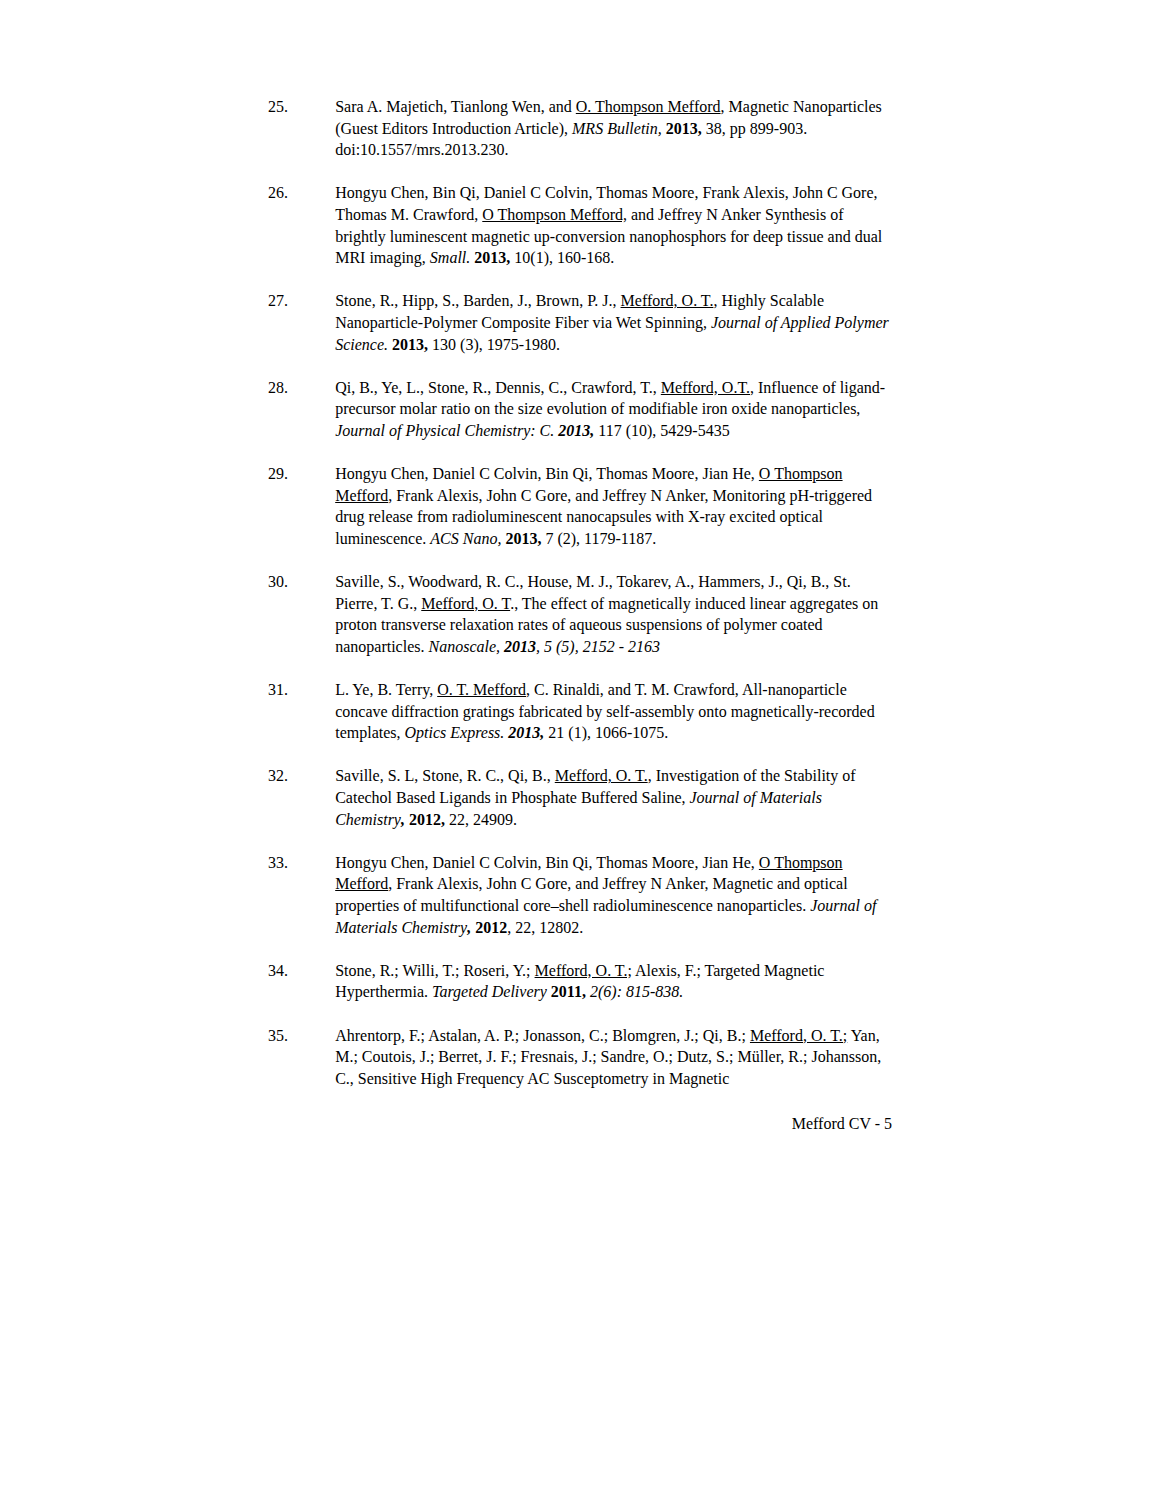25. Sara A. Majetich, Tianlong Wen, and O. Thompson Mefford, Magnetic Nanoparticles (Guest Editors Introduction Article), MRS Bulletin, 2013, 38, pp 899-903. doi:10.1557/mrs.2013.230.
26. Hongyu Chen, Bin Qi, Daniel C Colvin, Thomas Moore, Frank Alexis, John C Gore, Thomas M. Crawford, O Thompson Mefford, and Jeffrey N Anker Synthesis of brightly luminescent magnetic up-conversion nanophosphors for deep tissue and dual MRI imaging, Small. 2013, 10(1), 160-168.
27. Stone, R., Hipp, S., Barden, J., Brown, P. J., Mefford, O. T., Highly Scalable Nanoparticle-Polymer Composite Fiber via Wet Spinning, Journal of Applied Polymer Science. 2013, 130 (3), 1975-1980.
28. Qi, B., Ye, L., Stone, R., Dennis, C., Crawford, T., Mefford, O.T., Influence of ligand-precursor molar ratio on the size evolution of modifiable iron oxide nanoparticles, Journal of Physical Chemistry: C. 2013, 117 (10), 5429-5435
29. Hongyu Chen, Daniel C Colvin, Bin Qi, Thomas Moore, Jian He, O Thompson Mefford, Frank Alexis, John C Gore, and Jeffrey N Anker, Monitoring pH-triggered drug release from radioluminescent nanocapsules with X-ray excited optical luminescence. ACS Nano, 2013, 7 (2), 1179-1187.
30. Saville, S., Woodward, R. C., House, M. J., Tokarev, A., Hammers, J., Qi, B., St. Pierre, T. G., Mefford, O. T., The effect of magnetically induced linear aggregates on proton transverse relaxation rates of aqueous suspensions of polymer coated nanoparticles. Nanoscale, 2013, 5 (5), 2152 - 2163
31. L. Ye, B. Terry, O. T. Mefford, C. Rinaldi, and T. M. Crawford, All-nanoparticle concave diffraction gratings fabricated by self-assembly onto magnetically-recorded templates, Optics Express. 2013, 21 (1), 1066-1075.
32. Saville, S. L, Stone, R. C., Qi, B., Mefford, O. T., Investigation of the Stability of Catechol Based Ligands in Phosphate Buffered Saline, Journal of Materials Chemistry, 2012, 22, 24909.
33. Hongyu Chen, Daniel C Colvin, Bin Qi, Thomas Moore, Jian He, O Thompson Mefford, Frank Alexis, John C Gore, and Jeffrey N Anker, Magnetic and optical properties of multifunctional core–shell radioluminescence nanoparticles. Journal of Materials Chemistry, 2012, 22, 12802.
34. Stone, R.; Willi, T.; Roseri, Y.; Mefford, O. T.; Alexis, F.; Targeted Magnetic Hyperthermia. Targeted Delivery 2011, 2(6): 815-838.
35. Ahrentorp, F.; Astalan, A. P.; Jonasson, C.; Blomgren, J.; Qi, B.; Mefford, O. T.; Yan, M.; Coutois, J.; Berret, J. F.; Fresnais, J.; Sandre, O.; Dutz, S.; Müller, R.; Johansson, C., Sensitive High Frequency AC Susceptometry in Magnetic
Mefford CV - 5